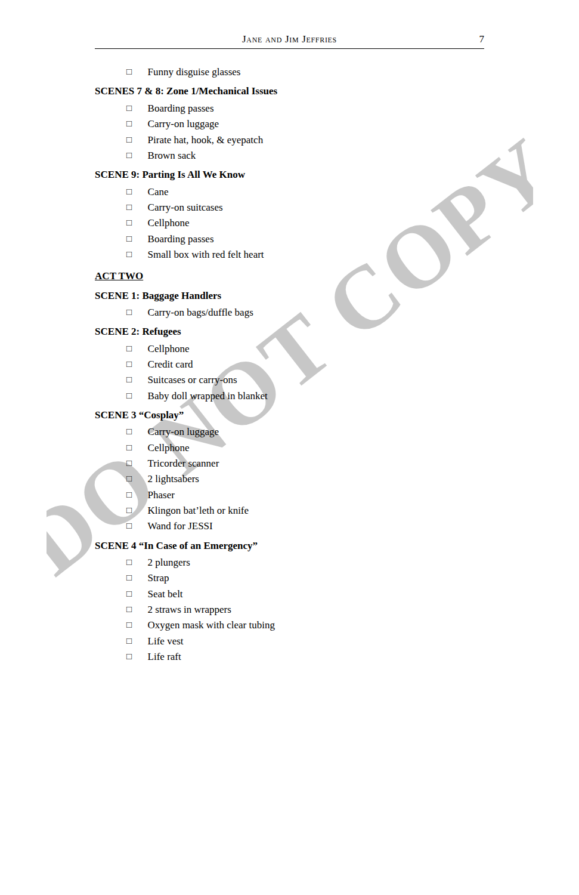DO NOT COPY
Jane and Jim Jeffries
7
Funny disguise glasses
SCENES 7 & 8: Zone 1/Mechanical Issues
Boarding passes
Carry-on luggage
Pirate hat, hook, & eyepatch
Brown sack
SCENE 9: Parting Is All We Know
Cane
Carry-on suitcases
Cellphone
Boarding passes
Small box with red felt heart
ACT TWO
SCENE 1: Baggage Handlers
Carry-on bags/duffle bags
SCENE 2: Refugees
Cellphone
Credit card
Suitcases or carry-ons
Baby doll wrapped in blanket
SCENE 3 “Cosplay”
Carry-on luggage
Cellphone
Tricorder scanner
2 lightsabers
Phaser
Klingon bat’leth or knife
Wand for JESSI
SCENE 4 “In Case of an Emergency”
2 plungers
Strap
Seat belt
2 straws in wrappers
Oxygen mask with clear tubing
Life vest
Life raft